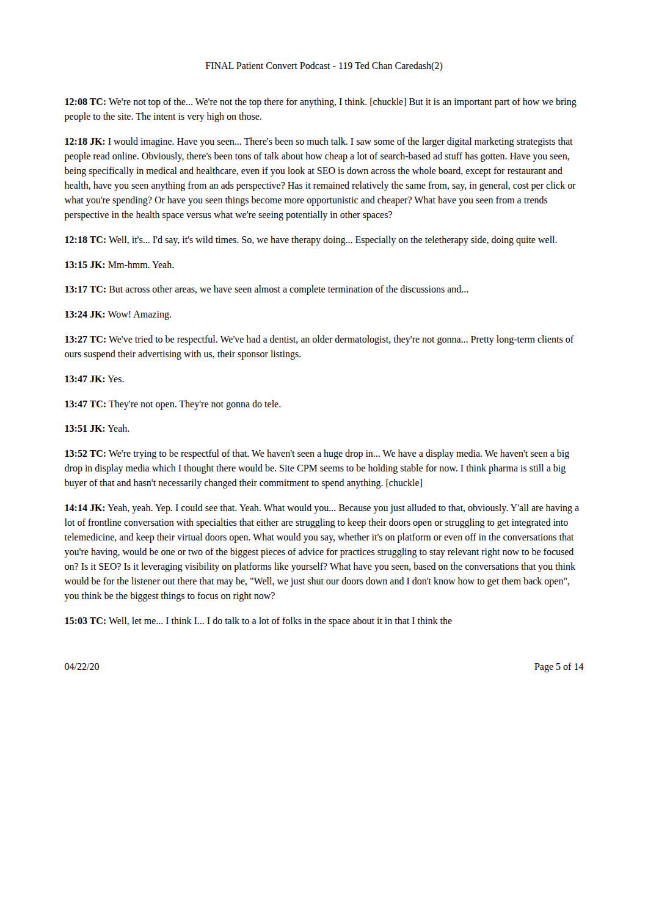FINAL Patient Convert Podcast - 119 Ted Chan Caredash(2)
12:08 TC: We're not top of the... We're not the top there for anything, I think. [chuckle] But it is an important part of how we bring people to the site. The intent is very high on those.
12:18 JK: I would imagine. Have you seen... There's been so much talk. I saw some of the larger digital marketing strategists that people read online. Obviously, there's been tons of talk about how cheap a lot of search-based ad stuff has gotten. Have you seen, being specifically in medical and healthcare, even if you look at SEO is down across the whole board, except for restaurant and health, have you seen anything from an ads perspective? Has it remained relatively the same from, say, in general, cost per click or what you're spending? Or have you seen things become more opportunistic and cheaper? What have you seen from a trends perspective in the health space versus what we're seeing potentially in other spaces?
12:18 TC: Well, it's... I'd say, it's wild times. So, we have therapy doing... Especially on the teletherapy side, doing quite well.
13:15 JK: Mm-hmm. Yeah.
13:17 TC: But across other areas, we have seen almost a complete termination of the discussions and...
13:24 JK: Wow! Amazing.
13:27 TC: We've tried to be respectful. We've had a dentist, an older dermatologist, they're not gonna... Pretty long-term clients of ours suspend their advertising with us, their sponsor listings.
13:47 JK: Yes.
13:47 TC: They're not open. They're not gonna do tele.
13:51 JK: Yeah.
13:52 TC: We're trying to be respectful of that. We haven't seen a huge drop in... We have a display media. We haven't seen a big drop in display media which I thought there would be. Site CPM seems to be holding stable for now. I think pharma is still a big buyer of that and hasn't necessarily changed their commitment to spend anything. [chuckle]
14:14 JK: Yeah, yeah. Yep. I could see that. Yeah. What would you... Because you just alluded to that, obviously. Y'all are having a lot of frontline conversation with specialties that either are struggling to keep their doors open or struggling to get integrated into telemedicine, and keep their virtual doors open. What would you say, whether it's on platform or even off in the conversations that you're having, would be one or two of the biggest pieces of advice for practices struggling to stay relevant right now to be focused on? Is it SEO? Is it leveraging visibility on platforms like yourself? What have you seen, based on the conversations that you think would be for the listener out there that may be, "Well, we just shut our doors down and I don't know how to get them back open", you think be the biggest things to focus on right now?
15:03 TC: Well, let me... I think I... I do talk to a lot of folks in the space about it in that I think the
04/22/20 Page 5 of 14